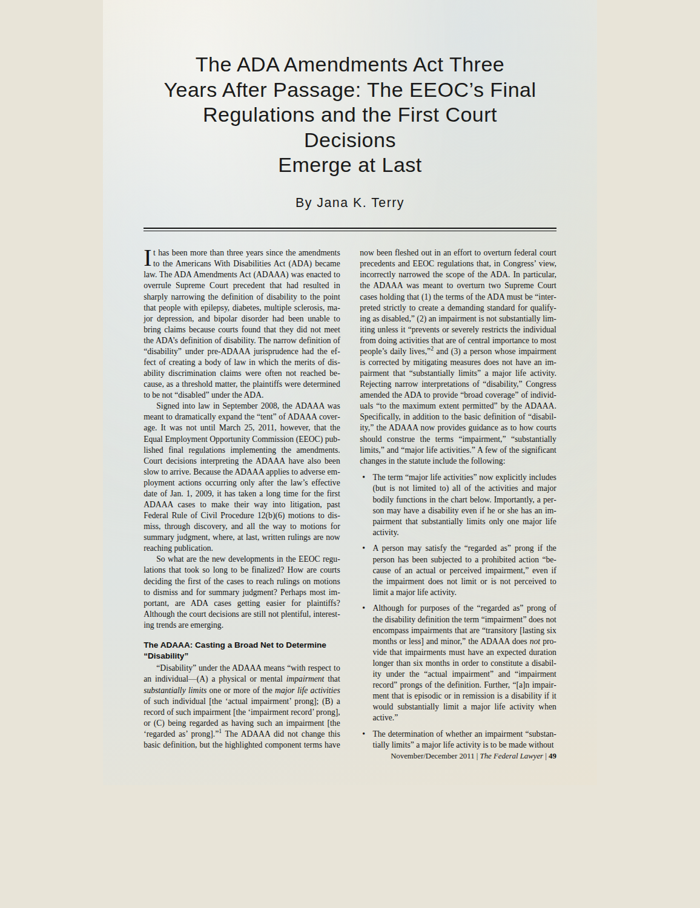The ADA Amendments Act Three
Years After Passage: The EEOC’s Final
Regulations and the First Court Decisions
Emerge at Last
By Jana K. Terry
It has been more than three years since the amendments to the Americans With Disabilities Act (ADA) became law. The ADA Amendments Act (ADAAA) was enacted to overrule Supreme Court precedent that had resulted in sharply narrowing the definition of disability to the point that people with epilepsy, diabetes, multiple sclerosis, major depression, and bipolar disorder had been unable to bring claims because courts found that they did not meet the ADA’s definition of disability. The narrow definition of “disability” under pre-ADAAA jurisprudence had the effect of creating a body of law in which the merits of disability discrimination claims were often not reached because, as a threshold matter, the plaintiffs were determined to be not “disabled” under the ADA.
Signed into law in September 2008, the ADAAA was meant to dramatically expand the “tent” of ADAAA coverage. It was not until March 25, 2011, however, that the Equal Employment Opportunity Commission (EEOC) published final regulations implementing the amendments. Court decisions interpreting the ADAAA have also been slow to arrive. Because the ADAAA applies to adverse employment actions occurring only after the law’s effective date of Jan. 1, 2009, it has taken a long time for the first ADAAA cases to make their way into litigation, past Federal Rule of Civil Procedure 12(b)(6) motions to dismiss, through discovery, and all the way to motions for summary judgment, where, at last, written rulings are now reaching publication.
So what are the new developments in the EEOC regulations that took so long to be finalized? How are courts deciding the first of the cases to reach rulings on motions to dismiss and for summary judgment? Perhaps most important, are ADA cases getting easier for plaintiffs? Although the court decisions are still not plentiful, interesting trends are emerging.
The ADAAA: Casting a Broad Net to Determine “Disability”
“Disability” under the ADAAA means “with respect to an individual—(A) a physical or mental impairment that substantially limits one or more of the major life activities of such individual [the ‘actual impairment’ prong]; (B) a record of such impairment [the ‘impairment record’ prong], or (C) being regarded as having such an impairment [the ‘regarded as’ prong].”1 The ADAAA did not change this basic definition, but the highlighted component terms have now been fleshed out in an effort to overturn federal court precedents and EEOC regulations that, in Congress’ view, incorrectly narrowed the scope of the ADA. In particular, the ADAAA was meant to overturn two Supreme Court cases holding that (1) the terms of the ADA must be “interpreted strictly to create a demanding standard for qualifying as disabled,” (2) an impairment is not substantially limiting unless it “prevents or severely restricts the individual from doing activities that are of central importance to most people’s daily lives,”2 and (3) a person whose impairment is corrected by mitigating measures does not have an impairment that “substantially limits” a major life activity. Rejecting narrow interpretations of “disability,” Congress amended the ADA to provide “broad coverage” of individuals “to the maximum extent permitted” by the ADAAA. Specifically, in addition to the basic definition of “disability,” the ADAAA now provides guidance as to how courts should construe the terms “impairment,” “substantially limits,” and “major life activities.” A few of the significant changes in the statute include the following:
The term “major life activities” now explicitly includes (but is not limited to) all of the activities and major bodily functions in the chart below. Importantly, a person may have a disability even if he or she has an impairment that substantially limits only one major life activity.
A person may satisfy the “regarded as” prong if the person has been subjected to a prohibited action “because of an actual or perceived impairment,” even if the impairment does not limit or is not perceived to limit a major life activity.
Although for purposes of the “regarded as” prong of the disability definition the term “impairment” does not encompass impairments that are “transitory [lasting six months or less] and minor,” the ADAAA does not provide that impairments must have an expected duration longer than six months in order to constitute a disability under the “actual impairment” and “impairment record” prongs of the definition. Further, “[a]n impairment that is episodic or in remission is a disability if it would substantially limit a major life activity when active.”
The determination of whether an impairment “substantially limits” a major life activity is to be made without
November/December 2011 | The Federal Lawyer | 49